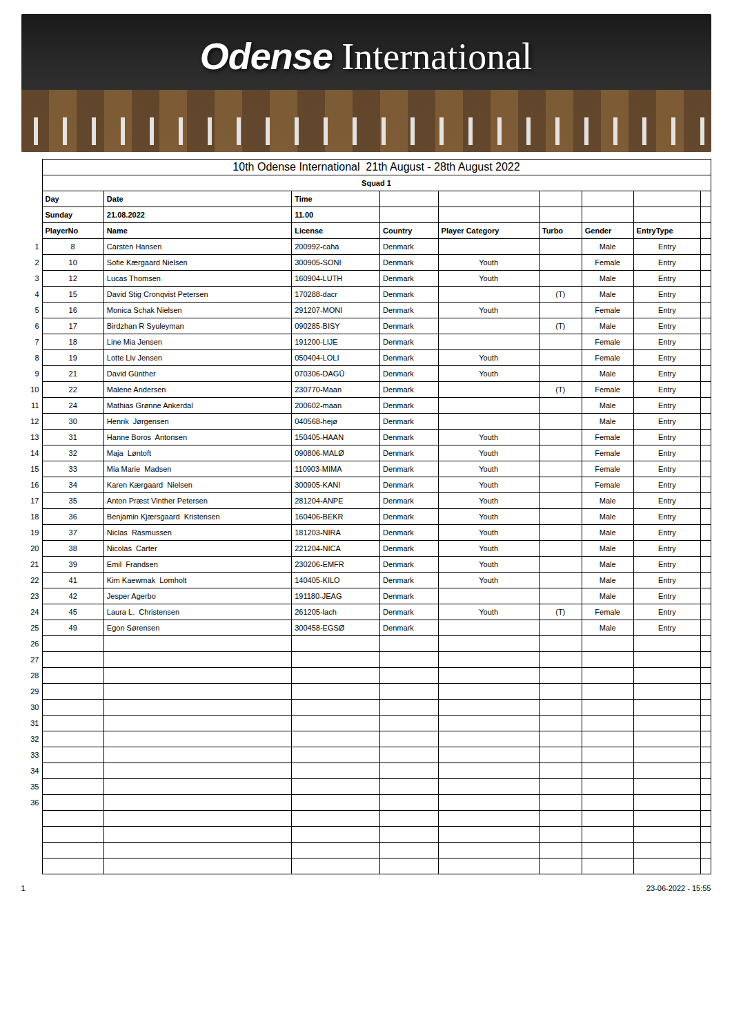Odense International
| | 10th Odense International 21th August - 28th August 2022 |
| | Squad 1 |
| | Day | Date | Time | | | | | | |
| | Sunday | 21.08.2022 | 11.00 | | | | | | |
| | PlayerNo | Name | License | Country | Player Category | Turbo | Gender | EntryType | |
| 1 | 8 | Carsten Hansen | 200992-caha | Denmark | | | Male | Entry | |
| 2 | 10 | Sofie Kærgaard Nielsen | 300905-SONI | Denmark | Youth | | Female | Entry | |
| 3 | 12 | Lucas Thomsen | 160904-LUTH | Denmark | Youth | | Male | Entry | |
| 4 | 15 | David Stig Cronqvist Petersen | 170288-dacr | Denmark | | (T) | Male | Entry | |
| 5 | 16 | Monica Schak Nielsen | 291207-MONI | Denmark | Youth | | Female | Entry | |
| 6 | 17 | Birdzhan R Syuleyman | 090285-BISY | Denmark | | (T) | Male | Entry | |
| 7 | 18 | Line Mia Jensen | 191200-LIJE | Denmark | | | Female | Entry | |
| 8 | 19 | Lotte Liv Jensen | 050404-LOLI | Denmark | Youth | | Female | Entry | |
| 9 | 21 | David Günther | 070306-DAGÜ | Denmark | Youth | | Male | Entry | |
| 10 | 22 | Malene Andersen | 230770-Maan | Denmark | | (T) | Female | Entry | |
| 11 | 24 | Mathias Grønne Ankerdal | 200602-maan | Denmark | | | Male | Entry | |
| 12 | 30 | Henrik Jørgensen | 040568-hejø | Denmark | | | Male | Entry | |
| 13 | 31 | Hanne Boros Antonsen | 150405-HAAN | Denmark | Youth | | Female | Entry | |
| 14 | 32 | Maja Løntoft | 090806-MALØ | Denmark | Youth | | Female | Entry | |
| 15 | 33 | Mia Marie Madsen | 110903-MIMA | Denmark | Youth | | Female | Entry | |
| 16 | 34 | Karen Kærgaard Nielsen | 300905-KANI | Denmark | Youth | | Female | Entry | |
| 17 | 35 | Anton Præst Vinther Petersen | 281204-ANPE | Denmark | Youth | | Male | Entry | |
| 18 | 36 | Benjamin Kjærsgaard Kristensen | 160406-BEKR | Denmark | Youth | | Male | Entry | |
| 19 | 37 | Niclas Rasmussen | 181203-NIRA | Denmark | Youth | | Male | Entry | |
| 20 | 38 | Nicolas Carter | 221204-NICA | Denmark | Youth | | Male | Entry | |
| 21 | 39 | Emil Frandsen | 230206-EMFR | Denmark | Youth | | Male | Entry | |
| 22 | 41 | Kim Kaewmak Lomholt | 140405-KILO | Denmark | Youth | | Male | Entry | |
| 23 | 42 | Jesper Agerbo | 191180-JEAG | Denmark | | | Male | Entry | |
| 24 | 45 | Laura L. Christensen | 261205-lach | Denmark | Youth | (T) | Female | Entry | |
| 25 | 49 | Egon Sørensen | 300458-EGSØ | Denmark | | | Male | Entry | |
| 26 | | | | | | | | | |
| 27 | | | | | | | | | |
| 28 | | | | | | | | | |
| 29 | | | | | | | | | |
| 30 | | | | | | | | | |
| 31 | | | | | | | | | |
| 32 | | | | | | | | | |
| 33 | | | | | | | | | |
| 34 | | | | | | | | | |
| 35 | | | | | | | | | |
| 36 | | | | | | | | | |
1
23-06-2022 - 15:55